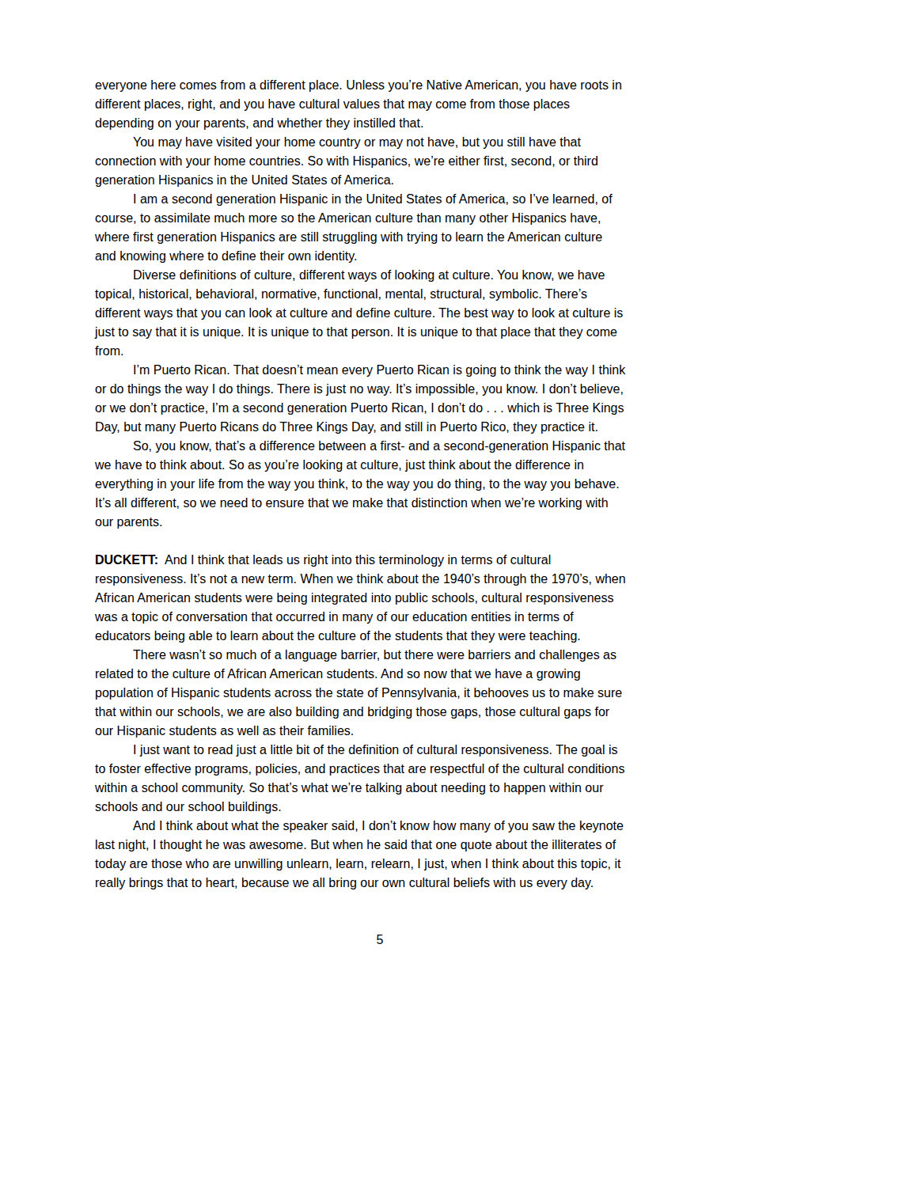everyone here comes from a different place. Unless you’re Native American, you have roots in different places, right, and you have cultural values that may come from those places depending on your parents, and whether they instilled that.
You may have visited your home country or may not have, but you still have that connection with your home countries. So with Hispanics, we’re either first, second, or third generation Hispanics in the United States of America.
I am a second generation Hispanic in the United States of America, so I’ve learned, of course, to assimilate much more so the American culture than many other Hispanics have, where first generation Hispanics are still struggling with trying to learn the American culture and knowing where to define their own identity.
Diverse definitions of culture, different ways of looking at culture. You know, we have topical, historical, behavioral, normative, functional, mental, structural, symbolic. There’s different ways that you can look at culture and define culture. The best way to look at culture is just to say that it is unique. It is unique to that person. It is unique to that place that they come from.
I’m Puerto Rican. That doesn’t mean every Puerto Rican is going to think the way I think or do things the way I do things. There is just no way. It’s impossible, you know. I don’t believe, or we don’t practice, I’m a second generation Puerto Rican, I don’t do . . . which is Three Kings Day, but many Puerto Ricans do Three Kings Day, and still in Puerto Rico, they practice it.
So, you know, that’s a difference between a first- and a second-generation Hispanic that we have to think about. So as you’re looking at culture, just think about the difference in everything in your life from the way you think, to the way you do thing, to the way you behave. It’s all different, so we need to ensure that we make that distinction when we’re working with our parents.
DUCKETT: And I think that leads us right into this terminology in terms of cultural responsiveness. It’s not a new term. When we think about the 1940’s through the 1970’s, when African American students were being integrated into public schools, cultural responsiveness was a topic of conversation that occurred in many of our education entities in terms of educators being able to learn about the culture of the students that they were teaching.
There wasn’t so much of a language barrier, but there were barriers and challenges as related to the culture of African American students. And so now that we have a growing population of Hispanic students across the state of Pennsylvania, it behooves us to make sure that within our schools, we are also building and bridging those gaps, those cultural gaps for our Hispanic students as well as their families.
I just want to read just a little bit of the definition of cultural responsiveness. The goal is to foster effective programs, policies, and practices that are respectful of the cultural conditions within a school community. So that’s what we’re talking about needing to happen within our schools and our school buildings.
And I think about what the speaker said, I don’t know how many of you saw the keynote last night, I thought he was awesome. But when he said that one quote about the illiterates of today are those who are unwilling unlearn, learn, relearn, I just, when I think about this topic, it really brings that to heart, because we all bring our own cultural beliefs with us every day.
5